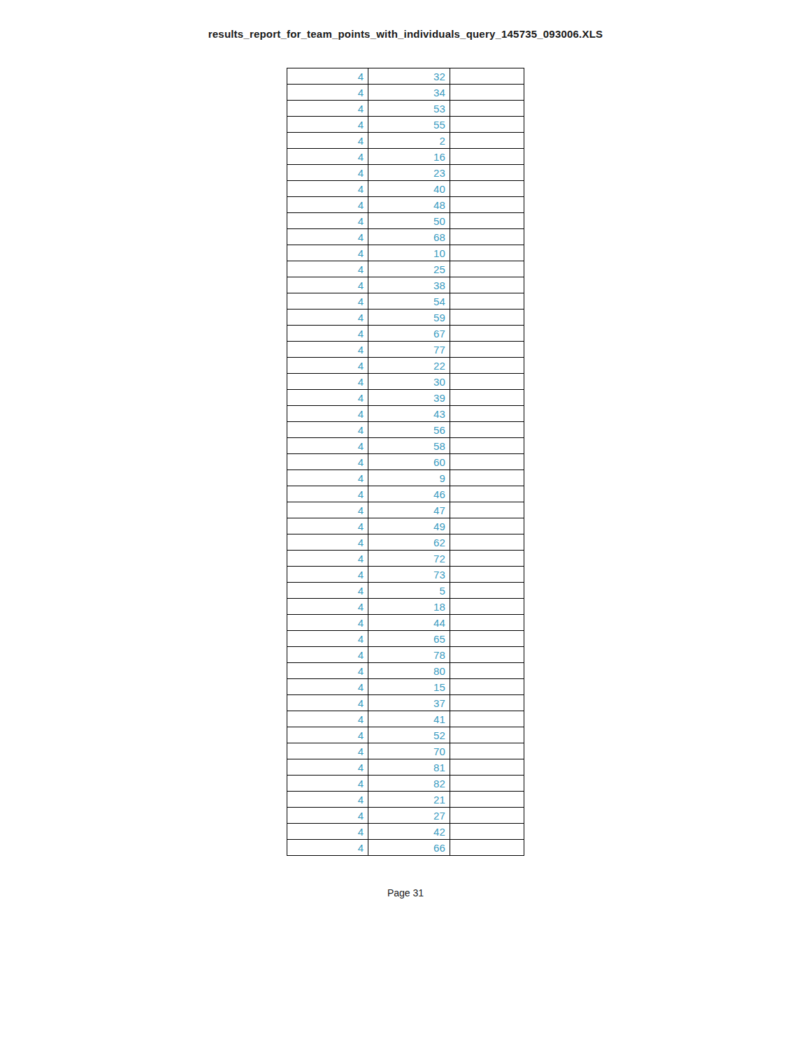results_report_for_team_points_with_individuals_query_145735_093006.XLS
| 4 | 32 | |
| 4 | 34 | |
| 4 | 53 | |
| 4 | 55 | |
| 4 | 2 | |
| 4 | 16 | |
| 4 | 23 | |
| 4 | 40 | |
| 4 | 48 | |
| 4 | 50 | |
| 4 | 68 | |
| 4 | 10 | |
| 4 | 25 | |
| 4 | 38 | |
| 4 | 54 | |
| 4 | 59 | |
| 4 | 67 | |
| 4 | 77 | |
| 4 | 22 | |
| 4 | 30 | |
| 4 | 39 | |
| 4 | 43 | |
| 4 | 56 | |
| 4 | 58 | |
| 4 | 60 | |
| 4 | 9 | |
| 4 | 46 | |
| 4 | 47 | |
| 4 | 49 | |
| 4 | 62 | |
| 4 | 72 | |
| 4 | 73 | |
| 4 | 5 | |
| 4 | 18 | |
| 4 | 44 | |
| 4 | 65 | |
| 4 | 78 | |
| 4 | 80 | |
| 4 | 15 | |
| 4 | 37 | |
| 4 | 41 | |
| 4 | 52 | |
| 4 | 70 | |
| 4 | 81 | |
| 4 | 82 | |
| 4 | 21 | |
| 4 | 27 | |
| 4 | 42 | |
| 4 | 66 | |
Page 31